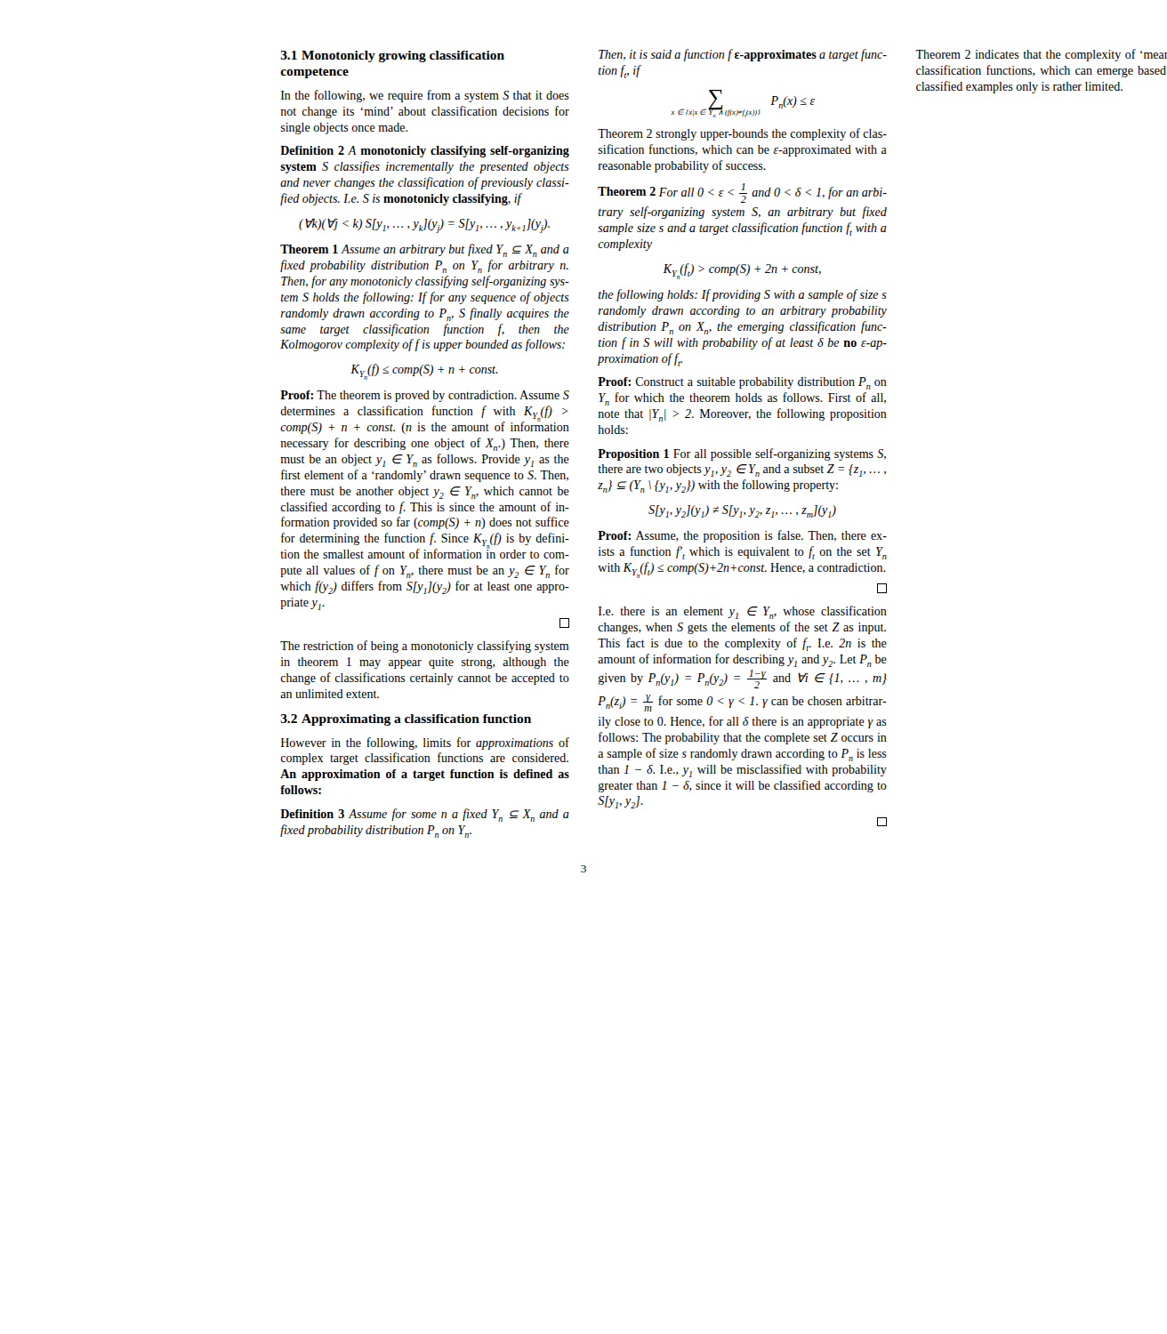3.1 Monotonicly growing classification competence
In the following, we require from a system S that it does not change its ‘mind’ about classification decisions for single objects once made.
Definition 2 A monotonicly classifying self-organizing system S classifies incrementally the presented objects and never changes the classification of previously classified objects. I.e. S is monotonicly classifying, if
(∀k)(∀j < k) S[y1, … , yk](yj) = S[y1, … , yk+1](yj).
Theorem 1 Assume an arbitrary but fixed Yn ⊆ Xn and a fixed probability distribution Pn on Yn for arbitrary n. Then, for any monotonicly classifying self-organizing system S holds the following: If for any sequence of objects randomly drawn according to Pn, S finally acquires the same target classification function f, then the Kolmogorov complexity of f is upper bounded as follows:
KYn(f) ≤ comp(S) + n + const.
Proof: The theorem is proved by contradiction. Assume S determines a classification function f with KYn(f) > comp(S) + n + const. (n is the amount of information necessary for describing one object of Xn.) Then, there must be an object y1 ∈ Yn as follows. Provide y1 as the first element of a ‘randomly’ drawn sequence to S. Then, there must be another object y2 ∈ Yn, which cannot be classified according to f. This is since the amount of information provided so far (comp(S) + n) does not suffice for determining the function f. Since KYn(f) is by definition the smallest amount of information in order to compute all values of f on Yn, there must be an y2 ∈ Yn for which f(y2) differs from S[y1](y2) for at least one appropriate y1.
The restriction of being a monotonicly classifying system in theorem 1 may appear quite strong, although the change of classifications certainly cannot be accepted to an unlimited extent.
3.2 Approximating a classification function
However in the following, limits for approximations of complex target classification functions are considered. An approximation of a target function is defined as follows:
Definition 3 Assume for some n a fixed Yn ⊆ Xn and a fixed probability distribution Pn on Yn.
Then, it is said a function f ε-approximates a target function ft, if
∑x ∈ {x|x ∈ Yn ∧ (f(x)≠ft(x))} Pn(x) ≤ ε
Theorem 2 strongly upper-bounds the complexity of classification functions, which can be ε-approximated with a reasonable probability of success.
Theorem 2 For all 0 < ε < 12 and 0 < δ < 1, for an arbitrary self-organizing system S, an arbitrary but fixed sample size s and a target classification function ft with a complexity
KYn(ft) > comp(S) + 2n + const,
the following holds: If providing S with a sample of size s randomly drawn according to an arbitrary probability distribution Pn on Xn, the emerging classification function f in S will with probability of at least δ be no ε-approximation of ft.
Proof: Construct a suitable probability distribution Pn on Yn for which the theorem holds as follows. First of all, note that |Yn| > 2. Moreover, the following proposition holds:
Proposition 1 For all possible self-organizing systems S, there are two objects y1, y2 ∈ Yn and a subset Z = {z1, … , zn} ⊆ (Yn \ {y1, y2}) with the following property:
S[y1, y2](y1) ≠ S[y1, y2, z1, … , zm](y1)
Proof: Assume, the proposition is false. Then, there exists a function f′t which is equivalent to ft on the set Yn with KYn(ft) ≤ comp(S)+2n+const. Hence, a contradiction.
I.e. there is an element y1 ∈ Yn, whose classification changes, when S gets the elements of the set Z as input. This fact is due to the complexity of ft. I.e. 2n is the amount of information for describing y1 and y2. Let Pn be given by Pn(y1) = Pn(y2) = 1−γ 2 and ∀i ∈ {1, … , m} Pn(zi) = γm for some 0 < γ < 1. γ can be chosen arbitrarily close to 0. Hence, for all δ there is an appropriate γ as follows: The probability that the complete set Z occurs in a sample of size s randomly drawn according to Pn is less than 1 − δ. I.e., y1 will be misclassified with probability greater than 1 − δ, since it will be classified according to S[y1, y2].
Theorem 2 indicates that the complexity of ‘meaningful’ classification functions, which can emerge based on unclassified examples only is rather limited.
3